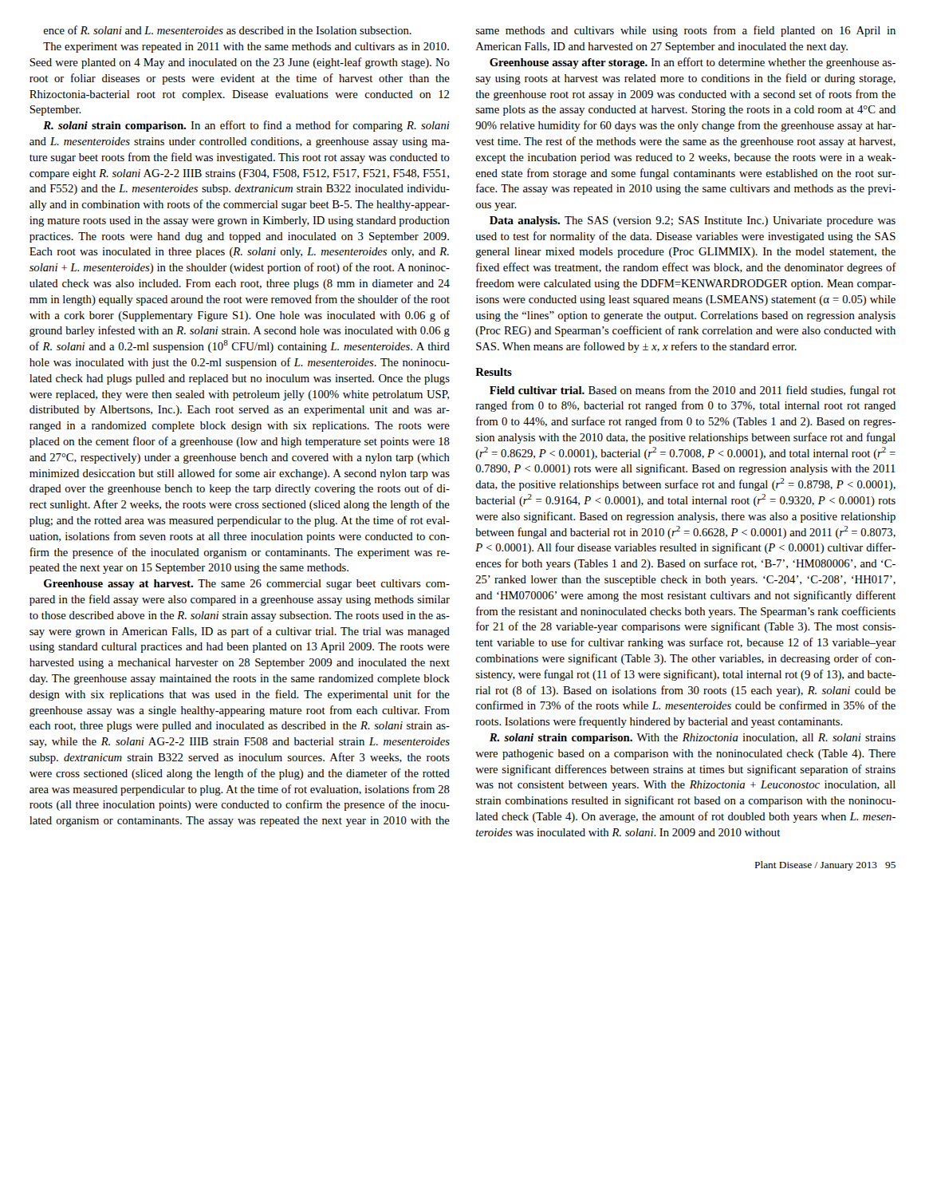ence of R. solani and L. mesenteroides as described in the Isolation subsection.
The experiment was repeated in 2011 with the same methods and cultivars as in 2010. Seed were planted on 4 May and inoculated on the 23 June (eight-leaf growth stage). No root or foliar diseases or pests were evident at the time of harvest other than the Rhizoctonia-bacterial root rot complex. Disease evaluations were conducted on 12 September.
R. solani strain comparison. In an effort to find a method for comparing R. solani and L. mesenteroides strains under controlled conditions, a greenhouse assay using mature sugar beet roots from the field was investigated. This root rot assay was conducted to compare eight R. solani AG-2-2 IIIB strains (F304, F508, F512, F517, F521, F548, F551, and F552) and the L. mesenteroides subsp. dextranicum strain B322 inoculated individually and in combination with roots of the commercial sugar beet B-5. The healthy-appearing mature roots used in the assay were grown in Kimberly, ID using standard production practices. The roots were hand dug and topped and inoculated on 3 September 2009. Each root was inoculated in three places (R. solani only, L. mesenteroides only, and R. solani + L. mesenteroides) in the shoulder (widest portion of root) of the root. A noninoculated check was also included. From each root, three plugs (8 mm in diameter and 24 mm in length) equally spaced around the root were removed from the shoulder of the root with a cork borer (Supplementary Figure S1). One hole was inoculated with 0.06 g of ground barley infested with an R. solani strain. A second hole was inoculated with 0.06 g of R. solani and a 0.2-ml suspension (108 CFU/ml) containing L. mesenteroides. A third hole was inoculated with just the 0.2-ml suspension of L. mesenteroides. The noninoculated check had plugs pulled and replaced but no inoculum was inserted. Once the plugs were replaced, they were then sealed with petroleum jelly (100% white petrolatum USP, distributed by Albertsons, Inc.). Each root served as an experimental unit and was arranged in a randomized complete block design with six replications. The roots were placed on the cement floor of a greenhouse (low and high temperature set points were 18 and 27°C, respectively) under a greenhouse bench and covered with a nylon tarp (which minimized desiccation but still allowed for some air exchange). A second nylon tarp was draped over the greenhouse bench to keep the tarp directly covering the roots out of direct sunlight. After 2 weeks, the roots were cross sectioned (sliced along the length of the plug; and the rotted area was measured perpendicular to the plug. At the time of rot evaluation, isolations from seven roots at all three inoculation points were conducted to confirm the presence of the inoculated organism or contaminants. The experiment was repeated the next year on 15 September 2010 using the same methods.
Greenhouse assay at harvest. The same 26 commercial sugar beet cultivars compared in the field assay were also compared in a greenhouse assay using methods similar to those described above in the R. solani strain assay subsection. The roots used in the assay were grown in American Falls, ID as part of a cultivar trial. The trial was managed using standard cultural practices and had been planted on 13 April 2009. The roots were harvested using a mechanical harvester on 28 September 2009 and inoculated the next day. The greenhouse assay maintained the roots in the same randomized complete block design with six replications that was used in the field. The experimental unit for the greenhouse assay was a single healthy-appearing mature root from each cultivar. From each root, three plugs were pulled and inoculated as described in the R. solani strain assay, while the R. solani AG-2-2 IIIB strain F508 and bacterial strain L. mesenteroides subsp. dextranicum strain B322 served as inoculum sources. After 3 weeks, the roots were cross sectioned (sliced along the length of the plug) and the diameter of the rotted area was measured perpendicular to plug. At the time of rot evaluation, isolations from 28 roots (all three inoculation points) were conducted to confirm the presence of the inoculated organism or contaminants. The assay was repeated the next year in 2010 with the same methods and cultivars while using roots from a field planted on 16 April in American Falls, ID and harvested on 27 September and inoculated the next day.
Greenhouse assay after storage. In an effort to determine whether the greenhouse assay using roots at harvest was related more to conditions in the field or during storage, the greenhouse root rot assay in 2009 was conducted with a second set of roots from the same plots as the assay conducted at harvest. Storing the roots in a cold room at 4°C and 90% relative humidity for 60 days was the only change from the greenhouse assay at harvest time. The rest of the methods were the same as the greenhouse root assay at harvest, except the incubation period was reduced to 2 weeks, because the roots were in a weakened state from storage and some fungal contaminants were established on the root surface. The assay was repeated in 2010 using the same cultivars and methods as the previous year.
Data analysis. The SAS (version 9.2; SAS Institute Inc.) Univariate procedure was used to test for normality of the data. Disease variables were investigated using the SAS general linear mixed models procedure (Proc GLIMMIX). In the model statement, the fixed effect was treatment, the random effect was block, and the denominator degrees of freedom were calculated using the DDFM=KENWARDRODGER option. Mean comparisons were conducted using least squared means (LSMEANS) statement (α = 0.05) while using the “lines” option to generate the output. Correlations based on regression analysis (Proc REG) and Spearman’s coefficient of rank correlation and were also conducted with SAS. When means are followed by ± x, x refers to the standard error.
Results
Field cultivar trial. Based on means from the 2010 and 2011 field studies, fungal rot ranged from 0 to 8%, bacterial rot ranged from 0 to 37%, total internal root rot ranged from 0 to 44%, and surface rot ranged from 0 to 52% (Tables 1 and 2). Based on regression analysis with the 2010 data, the positive relationships between surface rot and fungal (r2 = 0.8629, P < 0.0001), bacterial (r2 = 0.7008, P < 0.0001), and total internal root (r2 = 0.7890, P < 0.0001) rots were all significant. Based on regression analysis with the 2011 data, the positive relationships between surface rot and fungal (r2 = 0.8798, P < 0.0001), bacterial (r2 = 0.9164, P < 0.0001), and total internal root (r2 = 0.9320, P < 0.0001) rots were also significant. Based on regression analysis, there was also a positive relationship between fungal and bacterial rot in 2010 (r2 = 0.6628, P < 0.0001) and 2011 (r2 = 0.8073, P < 0.0001). All four disease variables resulted in significant (P < 0.0001) cultivar differences for both years (Tables 1 and 2). Based on surface rot, ‘B-7’, ‘HM080006’, and ‘C-25’ ranked lower than the susceptible check in both years. ‘C-204’, ‘C-208’, ‘HH017’, and ‘HM070006’ were among the most resistant cultivars and not significantly different from the resistant and noninoculated checks both years. The Spearman’s rank coefficients for 21 of the 28 variable-year comparisons were significant (Table 3). The most consistent variable to use for cultivar ranking was surface rot, because 12 of 13 variable–year combinations were significant (Table 3). The other variables, in decreasing order of consistency, were fungal rot (11 of 13 were significant), total internal rot (9 of 13), and bacterial rot (8 of 13). Based on isolations from 30 roots (15 each year), R. solani could be confirmed in 73% of the roots while L. mesenteroides could be confirmed in 35% of the roots. Isolations were frequently hindered by bacterial and yeast contaminants.
R. solani strain comparison. With the Rhizoctonia inoculation, all R. solani strains were pathogenic based on a comparison with the noninoculated check (Table 4). There were significant differences between strains at times but significant separation of strains was not consistent between years. With the Rhizoctonia + Leuconostoc inoculation, all strain combinations resulted in significant rot based on a comparison with the noninoculated check (Table 4). On average, the amount of rot doubled both years when L. mesenteroides was inoculated with R. solani. In 2009 and 2010 without
Plant Disease / January 2013 95